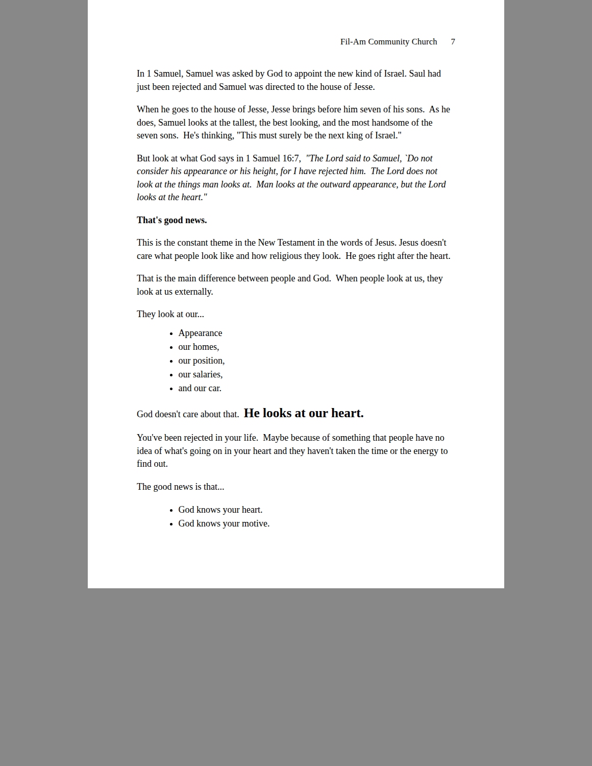Fil-Am Community Church7
In 1 Samuel, Samuel was asked by God to appoint the new kind of Israel. Saul had just been rejected and Samuel was directed to the house of Jesse.
When he goes to the house of Jesse, Jesse brings before him seven of his sons. As he does, Samuel looks at the tallest, the best looking, and the most handsome of the seven sons. He's thinking, "This must surely be the next king of Israel."
But look at what God says in 1 Samuel 16:7, "The Lord said to Samuel, `Do not consider his appearance or his height, for I have rejected him. The Lord does not look at the things man looks at. Man looks at the outward appearance, but the Lord looks at the heart."
That's good news.
This is the constant theme in the New Testament in the words of Jesus. Jesus doesn't care what people look like and how religious they look. He goes right after the heart.
That is the main difference between people and God. When people look at us, they look at us externally.
They look at our...
Appearance
our homes,
our position,
our salaries,
and our car.
God doesn't care about that. He looks at our heart.
You've been rejected in your life. Maybe because of something that people have no idea of what's going on in your heart and they haven't taken the time or the energy to find out.
The good news is that...
God knows your heart.
God knows your motive.